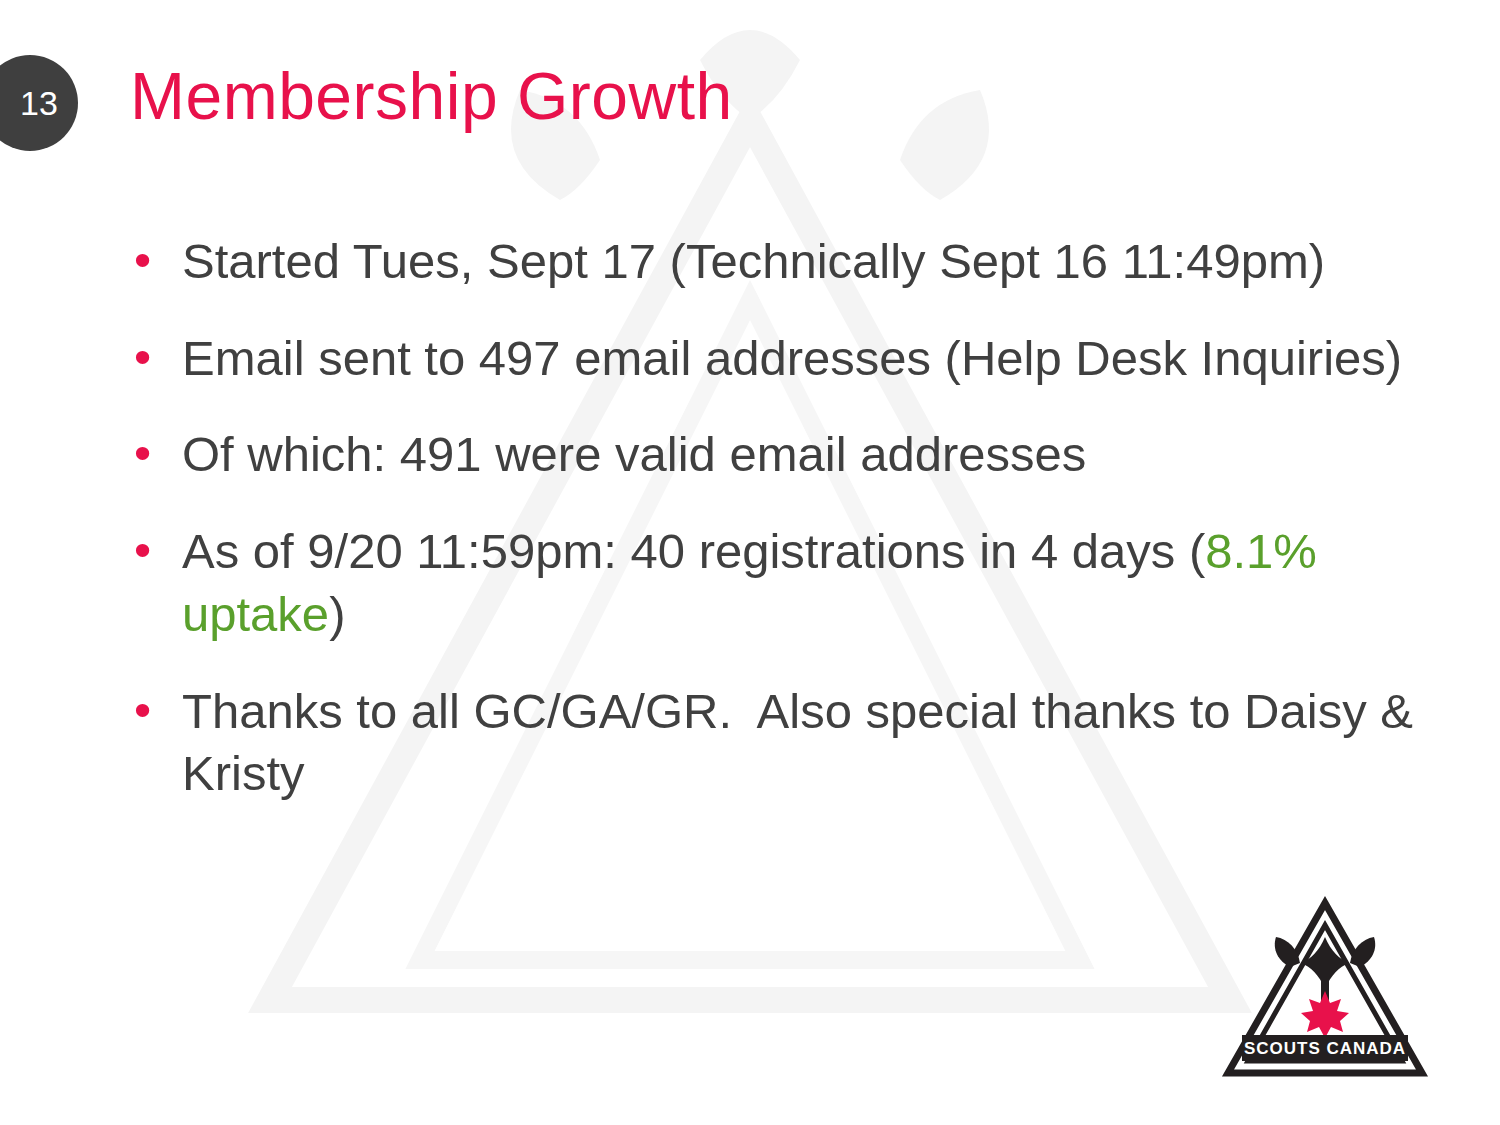13
Membership Growth
Started Tues, Sept 17 (Technically Sept 16 11:49pm)
Email sent to 497 email addresses (Help Desk Inquiries)
Of which: 491 were valid email addresses
As of 9/20 11:59pm: 40 registrations in 4 days (8.1% uptake)
Thanks to all GC/GA/GR. Also special thanks to Daisy & Kristy
SCOUTS CANADA